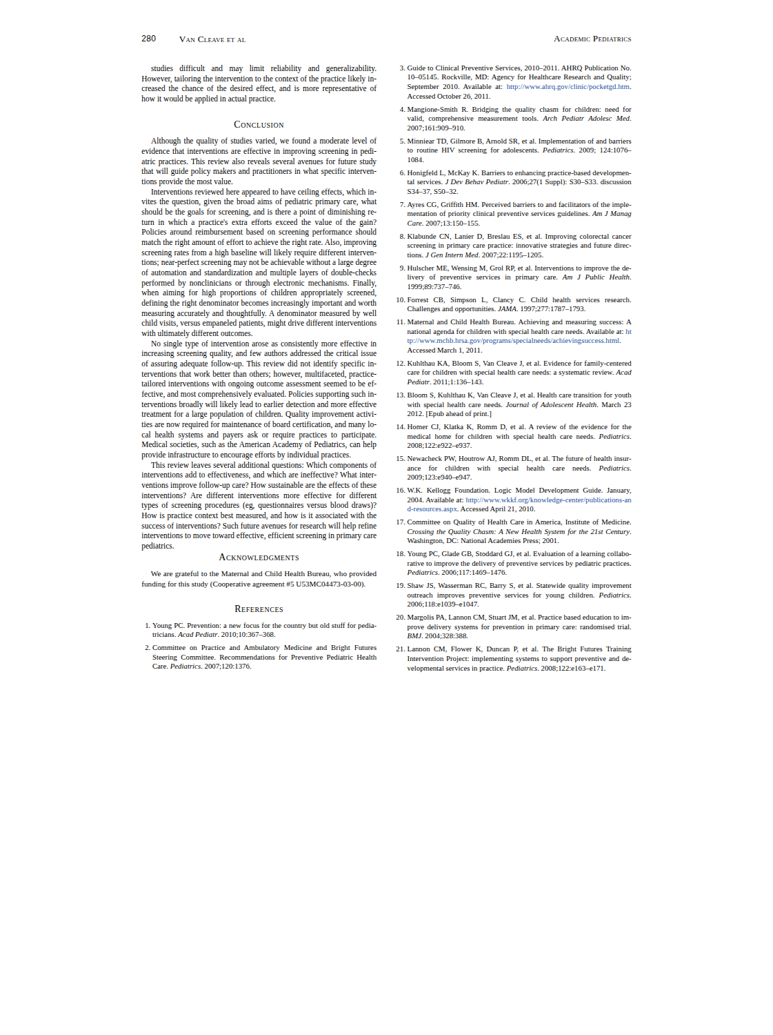280 Van Cleave et al
Academic Pediatrics
studies difficult and may limit reliability and generalizability. However, tailoring the intervention to the context of the practice likely increased the chance of the desired effect, and is more representative of how it would be applied in actual practice.
Conclusion
Although the quality of studies varied, we found a moderate level of evidence that interventions are effective in improving screening in pediatric practices. This review also reveals several avenues for future study that will guide policy makers and practitioners in what specific interventions provide the most value.
Interventions reviewed here appeared to have ceiling effects, which invites the question, given the broad aims of pediatric primary care, what should be the goals for screening, and is there a point of diminishing return in which a practice's extra efforts exceed the value of the gain? Policies around reimbursement based on screening performance should match the right amount of effort to achieve the right rate. Also, improving screening rates from a high baseline will likely require different interventions; near-perfect screening may not be achievable without a large degree of automation and standardization and multiple layers of double-checks performed by nonclinicians or through electronic mechanisms. Finally, when aiming for high proportions of children appropriately screened, defining the right denominator becomes increasingly important and worth measuring accurately and thoughtfully. A denominator measured by well child visits, versus empaneled patients, might drive different interventions with ultimately different outcomes.
No single type of intervention arose as consistently more effective in increasing screening quality, and few authors addressed the critical issue of assuring adequate follow-up. This review did not identify specific interventions that work better than others; however, multifaceted, practice-tailored interventions with ongoing outcome assessment seemed to be effective, and most comprehensively evaluated. Policies supporting such interventions broadly will likely lead to earlier detection and more effective treatment for a large population of children. Quality improvement activities are now required for maintenance of board certification, and many local health systems and payers ask or require practices to participate. Medical societies, such as the American Academy of Pediatrics, can help provide infrastructure to encourage efforts by individual practices.
This review leaves several additional questions: Which components of interventions add to effectiveness, and which are ineffective? What interventions improve follow-up care? How sustainable are the effects of these interventions? Are different interventions more effective for different types of screening procedures (eg, questionnaires versus blood draws)? How is practice context best measured, and how is it associated with the success of interventions? Such future avenues for research will help refine interventions to move toward effective, efficient screening in primary care pediatrics.
Acknowledgments
We are grateful to the Maternal and Child Health Bureau, who provided funding for this study (Cooperative agreement #5 U53MC04473-03-00).
References
Young PC. Prevention: a new focus for the country but old stuff for pediatricians. Acad Pediatr. 2010;10:367–368.
Committee on Practice and Ambulatory Medicine and Bright Futures Steering Committee. Recommendations for Preventive Pediatric Health Care. Pediatrics. 2007;120:1376.
Guide to Clinical Preventive Services, 2010–2011. AHRQ Publication No. 10–05145. Rockville, MD: Agency for Healthcare Research and Quality; September 2010. Available at: http://www.ahrq.gov/clinic/pocketgd.htm. Accessed October 26, 2011.
Mangione-Smith R. Bridging the quality chasm for children: need for valid, comprehensive measurement tools. Arch Pediatr Adolesc Med. 2007;161:909–910.
Minniear TD, Gilmore B, Arnold SR, et al. Implementation of and barriers to routine HIV screening for adolescents. Pediatrics. 2009; 124:1076–1084.
Honigfeld L, McKay K. Barriers to enhancing practice-based developmental services. J Dev Behav Pediatr. 2006;27(1 Suppl): S30–S33. discussion S34–37, S50–32.
Ayres CG, Griffith HM. Perceived barriers to and facilitators of the implementation of priority clinical preventive services guidelines. Am J Manag Care. 2007;13:150–155.
Klabunde CN, Lanier D, Breslau ES, et al. Improving colorectal cancer screening in primary care practice: innovative strategies and future directions. J Gen Intern Med. 2007;22:1195–1205.
Hulscher ME, Wensing M, Grol RP, et al. Interventions to improve the delivery of preventive services in primary care. Am J Public Health. 1999;89:737–746.
Forrest CB, Simpson L, Clancy C. Child health services research. Challenges and opportunities. JAMA. 1997;277:1787–1793.
Maternal and Child Health Bureau. Achieving and measuring success: A national agenda for children with special health care needs. Available at: http://www.mchb.hrsa.gov/programs/specialneeds/achievingsuccess.html. Accessed March 1, 2011.
Kuhlthau KA, Bloom S, Van Cleave J, et al. Evidence for family-centered care for children with special health care needs: a systematic review. Acad Pediatr. 2011;1:136–143.
Bloom S, Kuhlthau K, Van Cleave J, et al. Health care transition for youth with special health care needs. Journal of Adolescent Health. March 23 2012. [Epub ahead of print.]
Homer CJ, Klatka K, Romm D, et al. A review of the evidence for the medical home for children with special health care needs. Pediatrics. 2008;122:e922–e937.
Newacheck PW, Houtrow AJ, Romm DL, et al. The future of health insurance for children with special health care needs. Pediatrics. 2009;123:e940–e947.
W.K. Kellogg Foundation. Logic Model Development Guide. January, 2004. Available at: http://www.wkkf.org/knowledge-center/publications-and-resources.aspx. Accessed April 21, 2010.
Committee on Quality of Health Care in America, Institute of Medicine. Crossing the Quality Chasm: A New Health System for the 21st Century. Washington, DC: National Academies Press; 2001.
Young PC, Glade GB, Stoddard GJ, et al. Evaluation of a learning collaborative to improve the delivery of preventive services by pediatric practices. Pediatrics. 2006;117:1469–1476.
Shaw JS, Wasserman RC, Barry S, et al. Statewide quality improvement outreach improves preventive services for young children. Pediatrics. 2006;118:e1039–e1047.
Margolis PA, Lannon CM, Stuart JM, et al. Practice based education to improve delivery systems for prevention in primary care: randomised trial. BMJ. 2004;328:388.
Lannon CM, Flower K, Duncan P, et al. The Bright Futures Training Intervention Project: implementing systems to support preventive and developmental services in practice. Pediatrics. 2008;122:e163–e171.